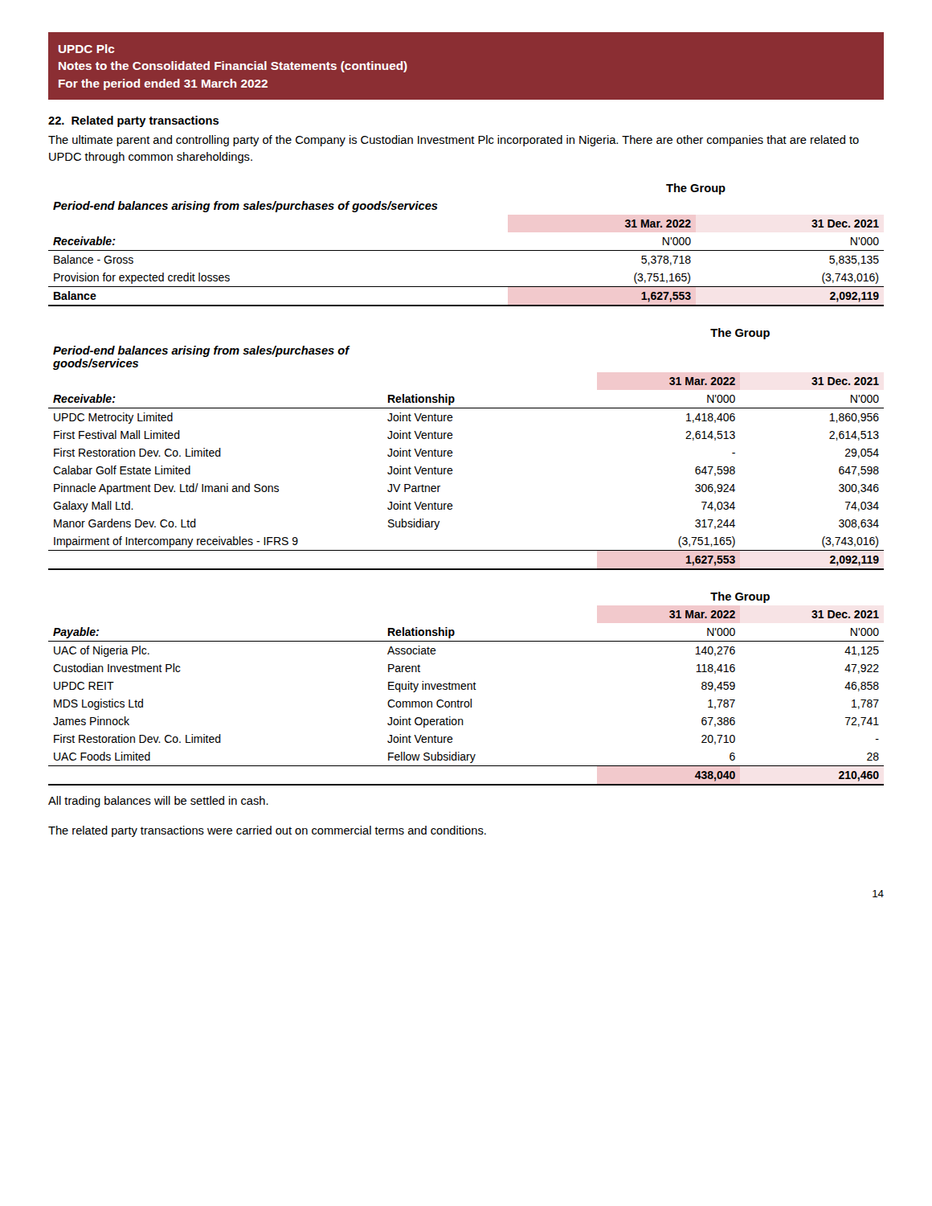UPDC Plc
Notes to the Consolidated Financial Statements (continued)
For the period ended 31 March 2022
22. Related party transactions
The ultimate parent and controlling party of the Company is Custodian Investment Plc incorporated in Nigeria. There are other companies that are related to UPDC through common shareholdings.
| | The Group |
| Period-end balances arising from sales/purchases of goods/services | | |
| | 31 Mar. 2022 | 31 Dec. 2021 |
| Receivable: | N'000 | N'000 |
| Balance - Gross | 5,378,718 | 5,835,135 |
| Provision for expected credit losses | (3,751,165) | (3,743,016) |
| Balance | 1,627,553 | 2,092,119 |
| | | The Group |
| Period-end balances arising from sales/purchases of goods/services | | | |
| | | 31 Mar. 2022 | 31 Dec. 2021 |
| Receivable: | Relationship | N'000 | N'000 |
| UPDC Metrocity Limited | Joint Venture | 1,418,406 | 1,860,956 |
| First Festival Mall Limited | Joint Venture | 2,614,513 | 2,614,513 |
| First Restoration Dev. Co. Limited | Joint Venture | - | 29,054 |
| Calabar Golf Estate Limited | Joint Venture | 647,598 | 647,598 |
| Pinnacle Apartment Dev. Ltd/ Imani and Sons | JV Partner | 306,924 | 300,346 |
| Galaxy Mall Ltd. | Joint Venture | 74,034 | 74,034 |
| Manor Gardens Dev. Co. Ltd | Subsidiary | 317,244 | 308,634 |
| Impairment of Intercompany receivables - IFRS 9 | | (3,751,165) | (3,743,016) |
| | | 1,627,553 | 2,092,119 |
| | | The Group |
| | | 31 Mar. 2022 | 31 Dec. 2021 |
| Payable: | Relationship | N'000 | N'000 |
| UAC of Nigeria Plc. | Associate | 140,276 | 41,125 |
| Custodian Investment Plc | Parent | 118,416 | 47,922 |
| UPDC REIT | Equity investment | 89,459 | 46,858 |
| MDS Logistics Ltd | Common Control | 1,787 | 1,787 |
| James Pinnock | Joint Operation | 67,386 | 72,741 |
| First Restoration Dev. Co. Limited | Joint Venture | 20,710 | - |
| UAC Foods Limited | Fellow Subsidiary | 6 | 28 |
| | | 438,040 | 210,460 |
All trading balances will be settled in cash.
The related party transactions were carried out on commercial terms and conditions.
14